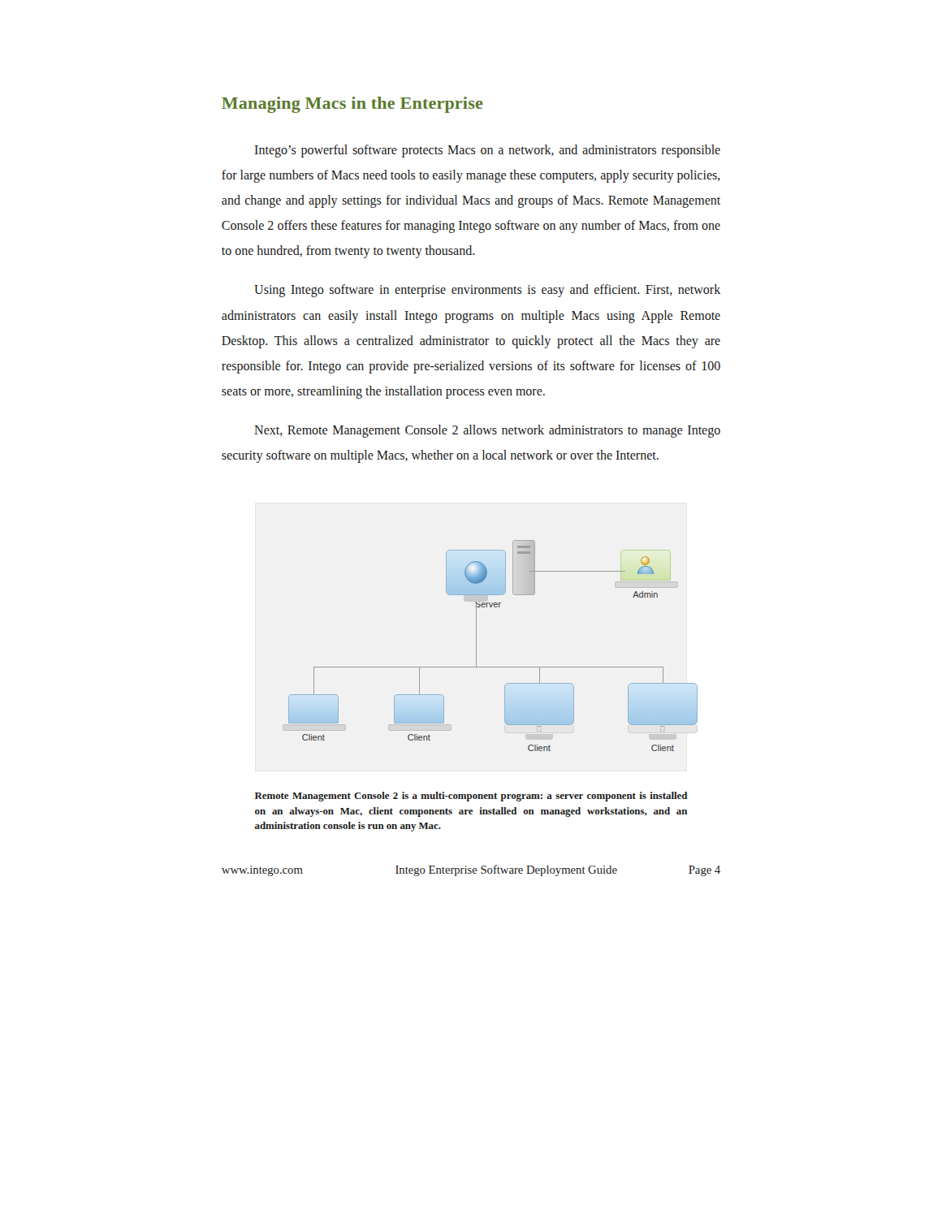Managing Macs in the Enterprise
Intego’s powerful software protects Macs on a network, and administrators responsible for large numbers of Macs need tools to easily manage these computers, apply security policies, and change and apply settings for individual Macs and groups of Macs. Remote Management Console 2 offers these features for managing Intego software on any number of Macs, from one to one hundred, from twenty to twenty thousand.
Using Intego software in enterprise environments is easy and efficient. First, network administrators can easily install Intego programs on multiple Macs using Apple Remote Desktop. This allows a centralized administrator to quickly protect all the Macs they are responsible for. Intego can provide pre-serialized versions of its software for licenses of 100 seats or more, streamlining the installation process even more.
Next, Remote Management Console 2 allows network administrators to manage Intego security software on multiple Macs, whether on a local network or over the Internet.
Server
Admin
Client
Client

Client

Client
Remote Management Console 2 is a multi-component program: a server component is installed on an always-on Mac, client components are installed on managed workstations, and an administration console is run on any Mac.
www.intego.com
Intego Enterprise Software Deployment Guide
Page 4